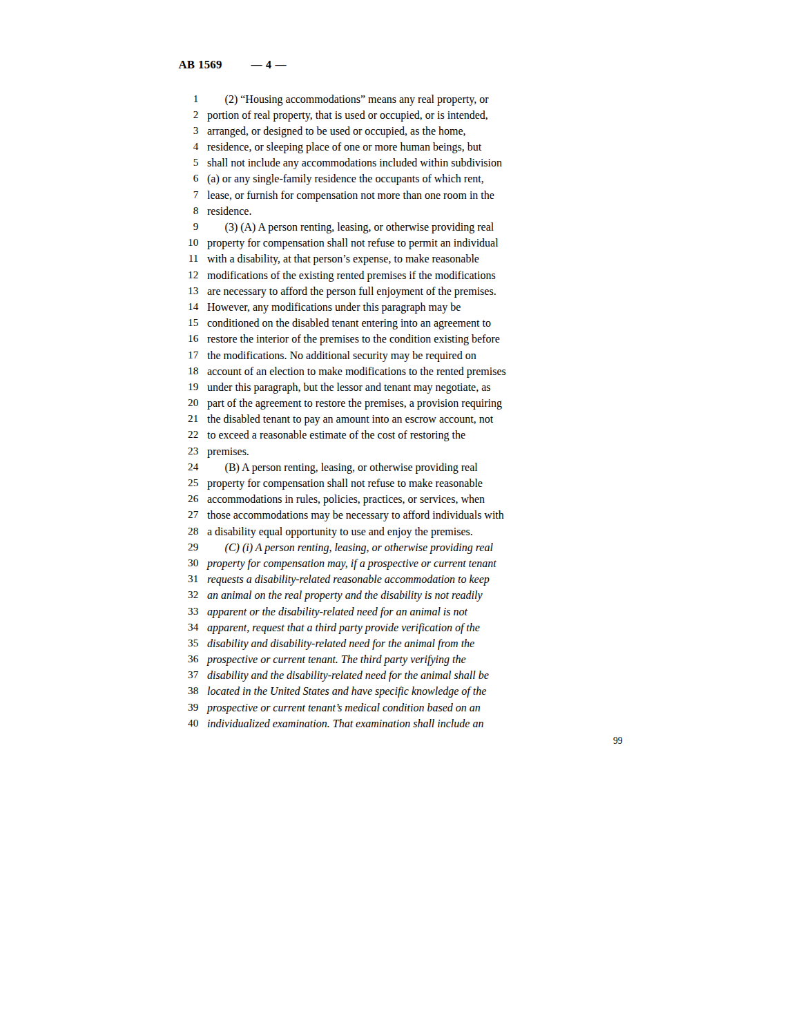AB 1569 — 4 —
(2) “Housing accommodations” means any real property, or
portion of real property, that is used or occupied, or is intended,
arranged, or designed to be used or occupied, as the home,
residence, or sleeping place of one or more human beings, but
shall not include any accommodations included within subdivision
(a) or any single-family residence the occupants of which rent,
lease, or furnish for compensation not more than one room in the
residence.
(3) (A) A person renting, leasing, or otherwise providing real
property for compensation shall not refuse to permit an individual
with a disability, at that person’s expense, to make reasonable
modifications of the existing rented premises if the modifications
are necessary to afford the person full enjoyment of the premises.
However, any modifications under this paragraph may be
conditioned on the disabled tenant entering into an agreement to
restore the interior of the premises to the condition existing before
the modifications. No additional security may be required on
account of an election to make modifications to the rented premises
under this paragraph, but the lessor and tenant may negotiate, as
part of the agreement to restore the premises, a provision requiring
the disabled tenant to pay an amount into an escrow account, not
to exceed a reasonable estimate of the cost of restoring the
premises.
(B) A person renting, leasing, or otherwise providing real
property for compensation shall not refuse to make reasonable
accommodations in rules, policies, practices, or services, when
those accommodations may be necessary to afford individuals with
a disability equal opportunity to use and enjoy the premises.
(C) (i) A person renting, leasing, or otherwise providing real
property for compensation may, if a prospective or current tenant
requests a disability-related reasonable accommodation to keep
an animal on the real property and the disability is not readily
apparent or the disability-related need for an animal is not
apparent, request that a third party provide verification of the
disability and disability-related need for the animal from the
prospective or current tenant. The third party verifying the
disability and the disability-related need for the animal shall be
located in the United States and have specific knowledge of the
prospective or current tenant’s medical condition based on an
individualized examination. That examination shall include an
99